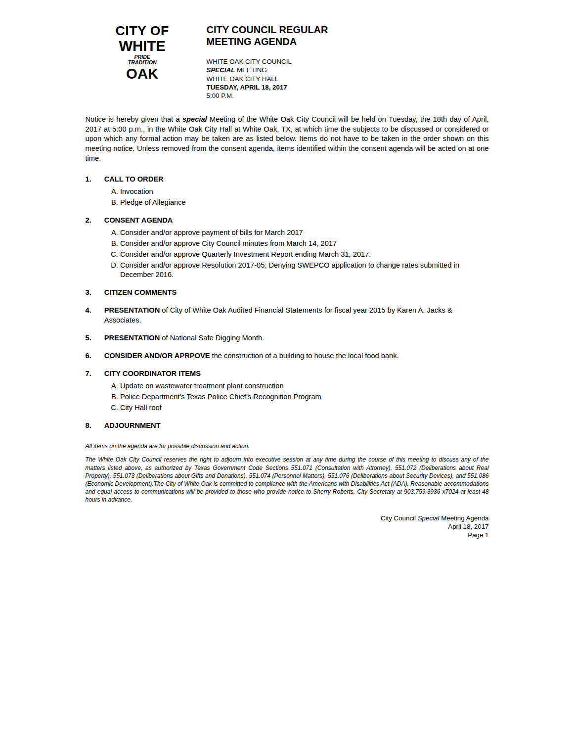CITY OF
WHITE
PRIDE
TRADITION
OAK
CITY COUNCIL REGULAR
MEETING AGENDA
WHITE OAK CITY COUNCIL
SPECIAL MEETING
WHITE OAK CITY HALL
TUESDAY, APRIL 18, 2017
5:00 P.M.
Notice is hereby given that a special Meeting of the White Oak City Council will be held on Tuesday, the 18th day of April, 2017 at 5:00 p.m., in the White Oak City Hall at White Oak, TX, at which time the subjects to be discussed or considered or upon which any formal action may be taken are as listed below. Items do not have to be taken in the order shown on this meeting notice. Unless removed from the consent agenda, items identified within the consent agenda will be acted on at one time.
Call to Order
Invocation
Pledge of Allegiance
Consent Agenda
Consider and/or approve payment of bills for March 2017
Consider and/or approve City Council minutes from March 14, 2017
Consider and/or approve Quarterly Investment Report ending March 31, 2017.
Consider and/or approve Resolution 2017-05; Denying SWEPCO application to change rates submitted in December 2016.
Citizen Comments
Presentation of City of White Oak Audited Financial Statements for fiscal year 2015 by Karen A. Jacks & Associates.
Presentation of National Safe Digging Month.
Consider and/or Aprpove the construction of a building to house the local food bank.
City Coordinator Items
Update on wastewater treatment plant construction
Police Department's Texas Police Chief's Recognition Program
City Hall roof
Adjournment
All items on the agenda are for possible discussion and action.
The White Oak City Council reserves the right to adjourn into executive session at any time during the course of this meeting to discuss any of the matters listed above, as authorized by Texas Government Code Sections 551.071 (Consultation with Attorney), 551.072 (Deliberations about Real Property), 551.073 (Deliberations about Gifts and Donations), 551.074 (Personnel Matters), 551.076 (Deliberations about Security Devices), and 551.086 (Economic Development).The City of White Oak is committed to compliance with the Americans with Disabilities Act (ADA). Reasonable accommodations and equal access to communications will be provided to those who provide notice to Sherry Roberts, City Secretary at 903.759.3936 x7024 at least 48 hours in advance.
City Council Special Meeting Agenda
April 18, 2017
Page 1